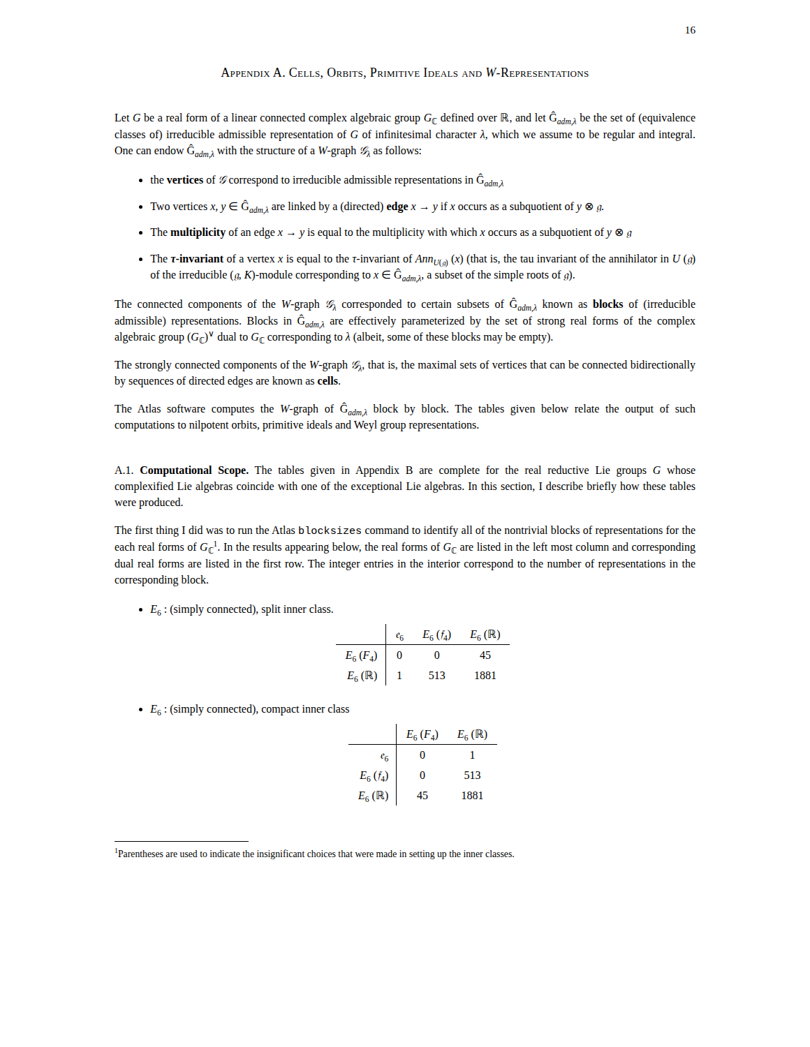16
Appendix A. Cells, Orbits, Primitive Ideals and W-Representations
Let G be a real form of a linear connected complex algebraic group Gℂ defined over ℝ, and let Ĝadm,λ be the set of (equivalence classes of) irreducible admissible representation of G of infinitesimal character λ, which we assume to be regular and integral. One can endow Ĝadm,λ with the structure of a W-graph 𝒢λ as follows:
the vertices of 𝒢 correspond to irreducible admissible representations in Ĝadm,λ
Two vertices x, y ∈ Ĝadm,λ are linked by a (directed) edge x → y if x occurs as a subquotient of y ⊗ 𝔤.
The multiplicity of an edge x → y is equal to the multiplicity with which x occurs as a subquotient of y ⊗ 𝔤
The τ-invariant of a vertex x is equal to the τ-invariant of AnnU(𝔤) (x) (that is, the tau invariant of the annihilator in U (𝔤) of the irreducible (𝔤, K)-module corresponding to x ∈ Ĝadm,λ, a subset of the simple roots of 𝔤).
The connected components of the W-graph 𝒢λ corresponded to certain subsets of Ĝadm,λ known as blocks of (irreducible admissible) representations. Blocks in Ĝadm,λ are effectively parameterized by the set of strong real forms of the complex algebraic group (Gℂ)∨ dual to Gℂ corresponding to λ (albeit, some of these blocks may be empty).
The strongly connected components of the W-graph 𝒢λ, that is, the maximal sets of vertices that can be connected bidirectionally by sequences of directed edges are known as cells.
The Atlas software computes the W-graph of Ĝadm,λ block by block. The tables given below relate the output of such computations to nilpotent orbits, primitive ideals and Weyl group representations.
A.1. Computational Scope. The tables given in Appendix B are complete for the real reductive Lie groups G whose complexified Lie algebras coincide with one of the exceptional Lie algebras. In this section, I describe briefly how these tables were produced.
The first thing I did was to run the Atlas blocksizes command to identify all of the nontrivial blocks of representations for the each real forms of Gℂ1. In the results appearing below, the real forms of Gℂ are listed in the left most column and corresponding dual real forms are listed in the first row. The integer entries in the interior correspond to the number of representations in the corresponding block.
E6 : (simply connected), split inner class.
| | 𝔢 6 | E 6 ( 𝔣 4 ) | E 6 (ℝ) |
| --- | --- | --- | --- |
| E 6 ( F 4 ) | 0 | 0 | 45 |
| E 6 (ℝ) | 1 | 513 | 1881 |
E6 : (simply connected), compact inner class
| | E 6 ( F 4 ) | E 6 (ℝ) |
| --- | --- | --- |
| 𝔢 6 | 0 | 1 |
| E 6 ( 𝔣 4 ) | 0 | 513 |
| E 6 (ℝ) | 45 | 1881 |
1Parentheses are used to indicate the insignificant choices that were made in setting up the inner classes.